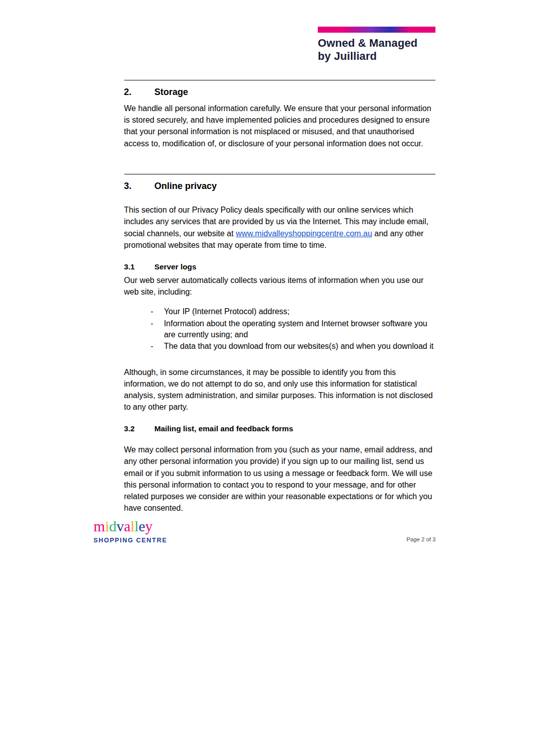Owned & Managed
by Juilliard
2. Storage
We handle all personal information carefully. We ensure that your personal information is stored securely, and have implemented policies and procedures designed to ensure that your personal information is not misplaced or misused, and that unauthorised access to, modification of, or disclosure of your personal information does not occur.
3. Online privacy
This section of our Privacy Policy deals specifically with our online services which includes any services that are provided by us via the Internet. This may include email, social channels, our website at www.midvalleyshoppingcentre.com.au and any other promotional websites that may operate from time to time.
3.1 Server logs
Our web server automatically collects various items of information when you use our web site, including:
Your IP (Internet Protocol) address;
Information about the operating system and Internet browser software you are currently using; and
The data that you download from our websites(s) and when you download it
Although, in some circumstances, it may be possible to identify you from this information, we do not attempt to do so, and only use this information for statistical analysis, system administration, and similar purposes. This information is not disclosed to any other party.
3.2 Mailing list, email and feedback forms
We may collect personal information from you (such as your name, email address, and any other personal information you provide) if you sign up to our mailing list, send us email or if you submit information to us using a message or feedback form. We will use this personal information to contact you to respond to your message, and for other related purposes we consider are within your reasonable expectations or for which you have consented.
midvalley
SHOPPING CENTRE
Page 2 of 3